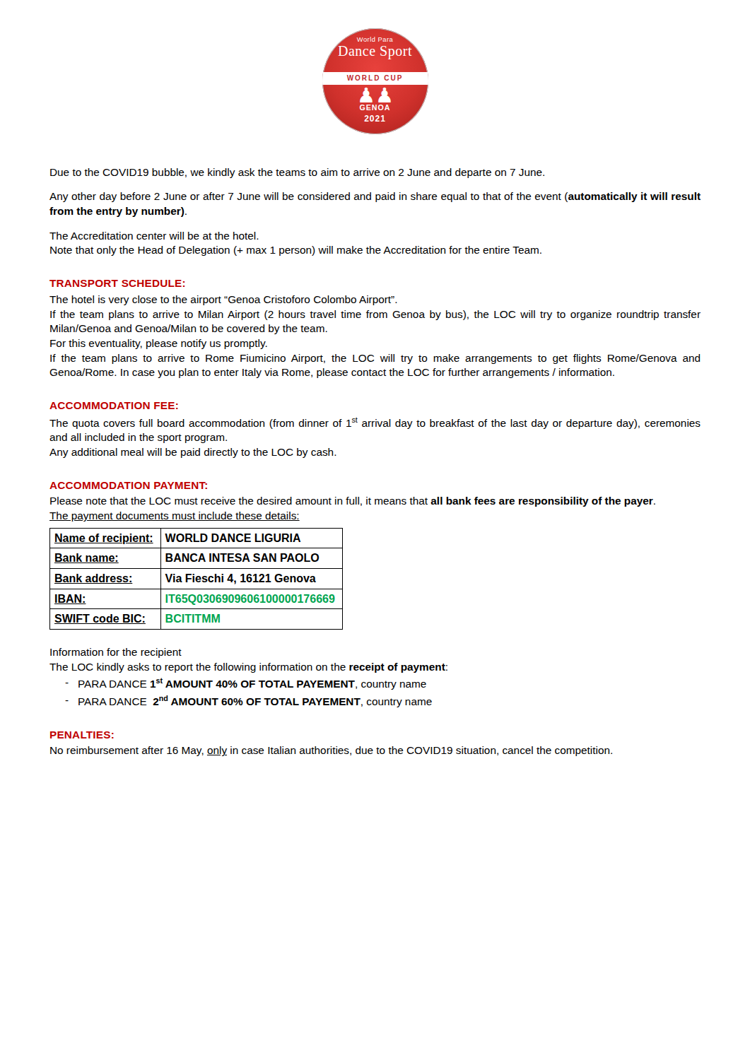World Para Dance Sport
WORLD CUP
♟♟
GENOA2021
Due to the COVID19 bubble, we kindly ask the teams to aim to arrive on 2 June and departe on 7 June.
Any other day before 2 June or after 7 June will be considered and paid in share equal to that of the event (automatically it will result from the entry by number).
The Accreditation center will be at the hotel.
Note that only the Head of Delegation (+ max 1 person) will make the Accreditation for the entire Team.
Transport schedule:
The hotel is very close to the airport “Genoa Cristoforo Colombo Airport”.
If the team plans to arrive to Milan Airport (2 hours travel time from Genoa by bus), the LOC will try to organize roundtrip transfer Milan/Genoa and Genoa/Milan to be covered by the team.
For this eventuality, please notify us promptly.
If the team plans to arrive to Rome Fiumicino Airport, the LOC will try to make arrangements to get flights Rome/Genova and Genoa/Rome. In case you plan to enter Italy via Rome, please contact the LOC for further arrangements / information.
Accommodation fee:
The quota covers full board accommodation (from dinner of 1st arrival day to breakfast of the last day or departure day), ceremonies and all included in the sport program.
Any additional meal will be paid directly to the LOC by cash.
Accommodation payment:
Please note that the LOC must receive the desired amount in full, it means that all bank fees are responsibility of the payer.
The payment documents must include these details:
| Name of recipient: | WORLD DANCE LIGURIA |
| Bank name: | BANCA INTESA SAN PAOLO |
| Bank address: | Via Fieschi 4, 16121 Genova |
| IBAN: | IT65Q0306909606100000176669 |
| SWIFT code BIC: | BCITITMM |
Information for the recipient
The LOC kindly asks to report the following information on the receipt of payment:
PARA DANCE 1st AMOUNT 40% OF TOTAL PAYEMENT, country name
PARA DANCE 2nd AMOUNT 60% OF TOTAL PAYEMENT, country name
Penalties:
No reimbursement after 16 May, only in case Italian authorities, due to the COVID19 situation, cancel the competition.